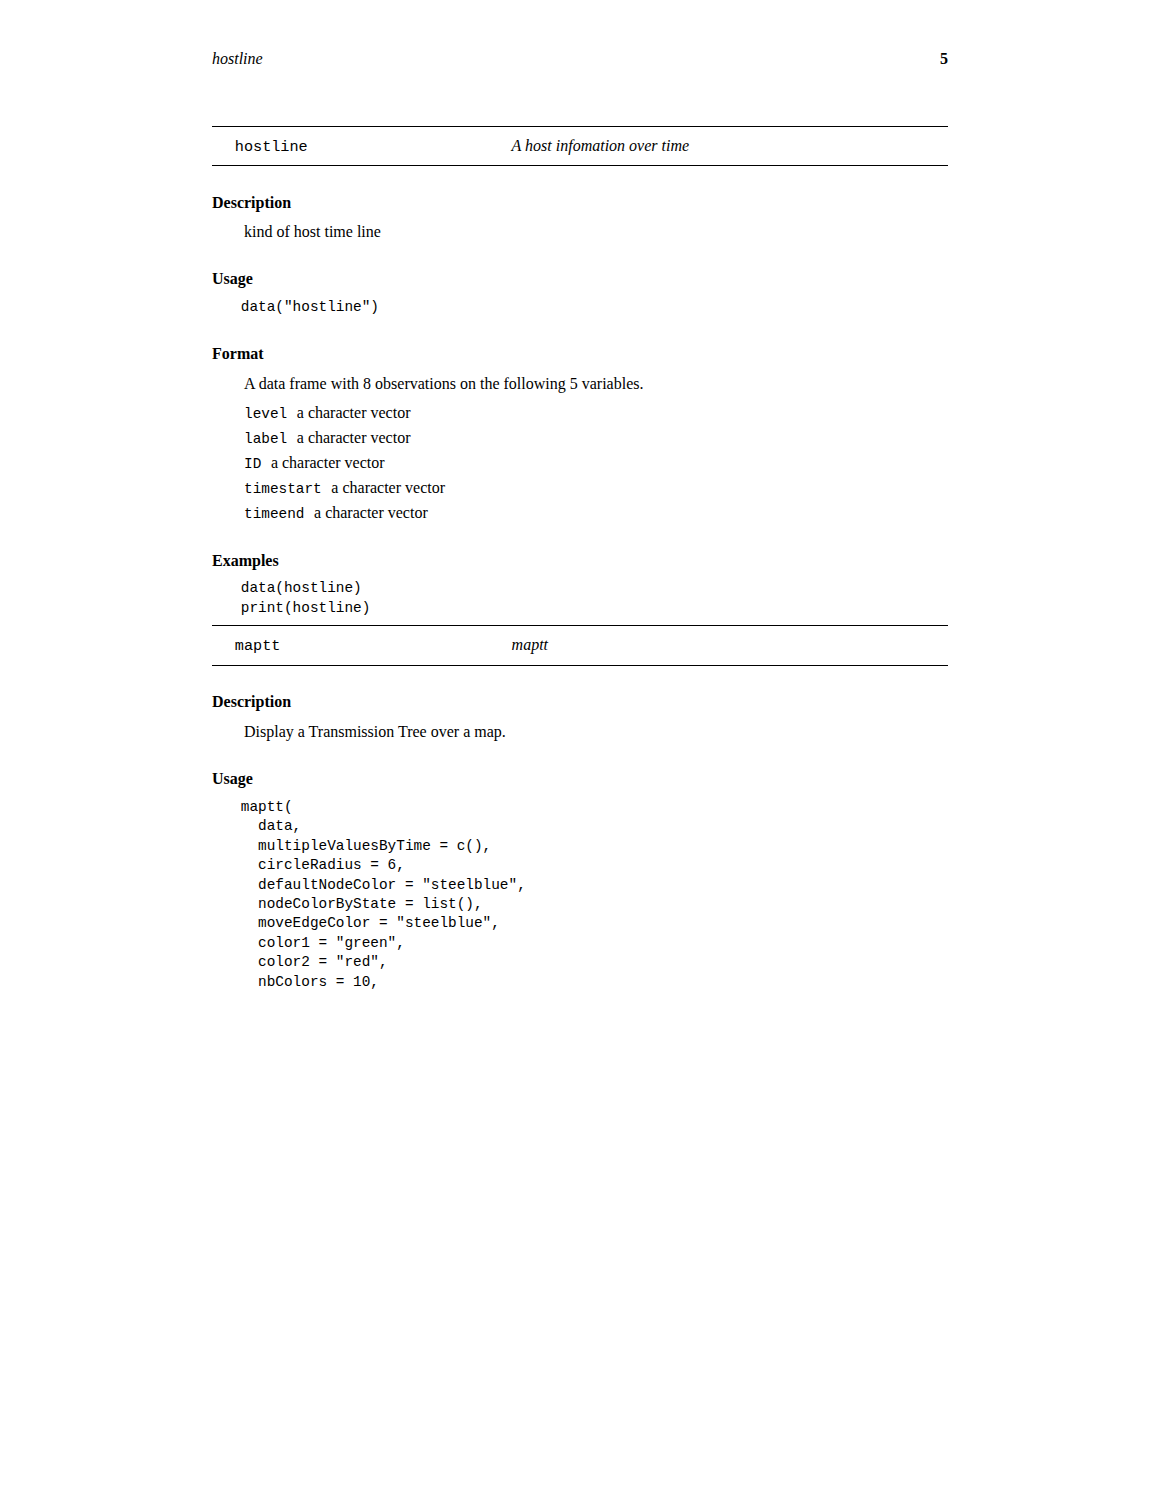hostline 5
hostline A host infomation over time
Description
kind of host time line
Usage
data("hostline")
Format
A data frame with 8 observations on the following 5 variables.
level
a character vector
label
a character vector
ID
a character vector
timestart
a character vector
timeend
a character vector
Examples
data(hostline)
print(hostline)
maptt maptt
Description
Display a Transmission Tree over a map.
Usage
maptt(
  data,
  multipleValuesByTime = c(),
  circleRadius = 6,
  defaultNodeColor = "steelblue",
  nodeColorByState = list(),
  moveEdgeColor = "steelblue",
  color1 = "green",
  color2 = "red",
  nbColors = 10,